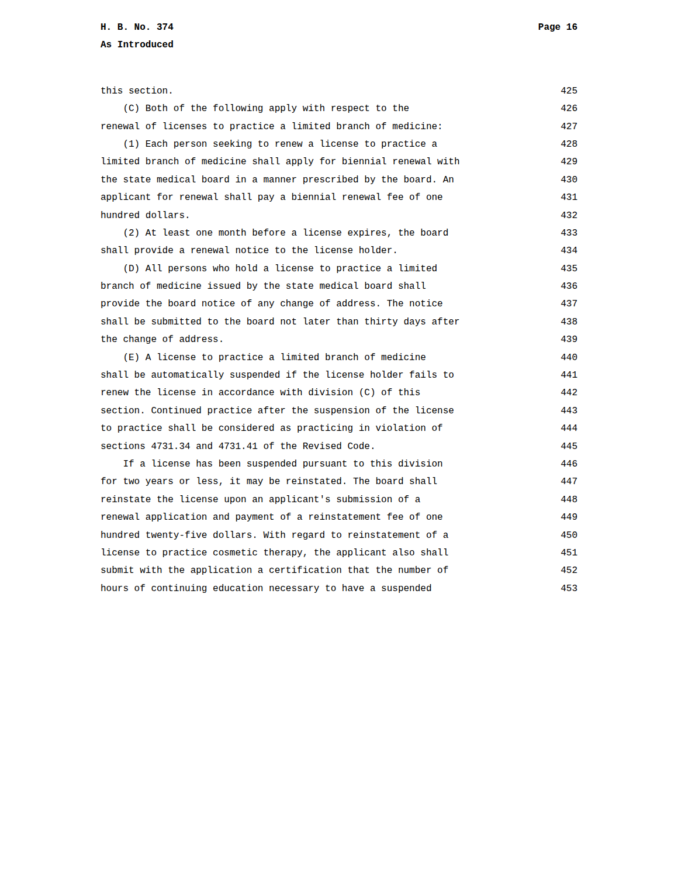H. B. No. 374
As Introduced
Page 16
this section. 425
(C) Both of the following apply with respect to the 426
renewal of licenses to practice a limited branch of medicine: 427
(1) Each person seeking to renew a license to practice a 428
limited branch of medicine shall apply for biennial renewal with 429
the state medical board in a manner prescribed by the board. An 430
applicant for renewal shall pay a biennial renewal fee of one 431
hundred dollars. 432
(2) At least one month before a license expires, the board 433
shall provide a renewal notice to the license holder. 434
(D) All persons who hold a license to practice a limited 435
branch of medicine issued by the state medical board shall 436
provide the board notice of any change of address. The notice 437
shall be submitted to the board not later than thirty days after 438
the change of address. 439
(E) A license to practice a limited branch of medicine 440
shall be automatically suspended if the license holder fails to 441
renew the license in accordance with division (C) of this 442
section. Continued practice after the suspension of the license 443
to practice shall be considered as practicing in violation of 444
sections 4731.34 and 4731.41 of the Revised Code. 445
If a license has been suspended pursuant to this division 446
for two years or less, it may be reinstated. The board shall 447
reinstate the license upon an applicant's submission of a 448
renewal application and payment of a reinstatement fee of one 449
hundred twenty-five dollars. With regard to reinstatement of a 450
license to practice cosmetic therapy, the applicant also shall 451
submit with the application a certification that the number of 452
hours of continuing education necessary to have a suspended 453